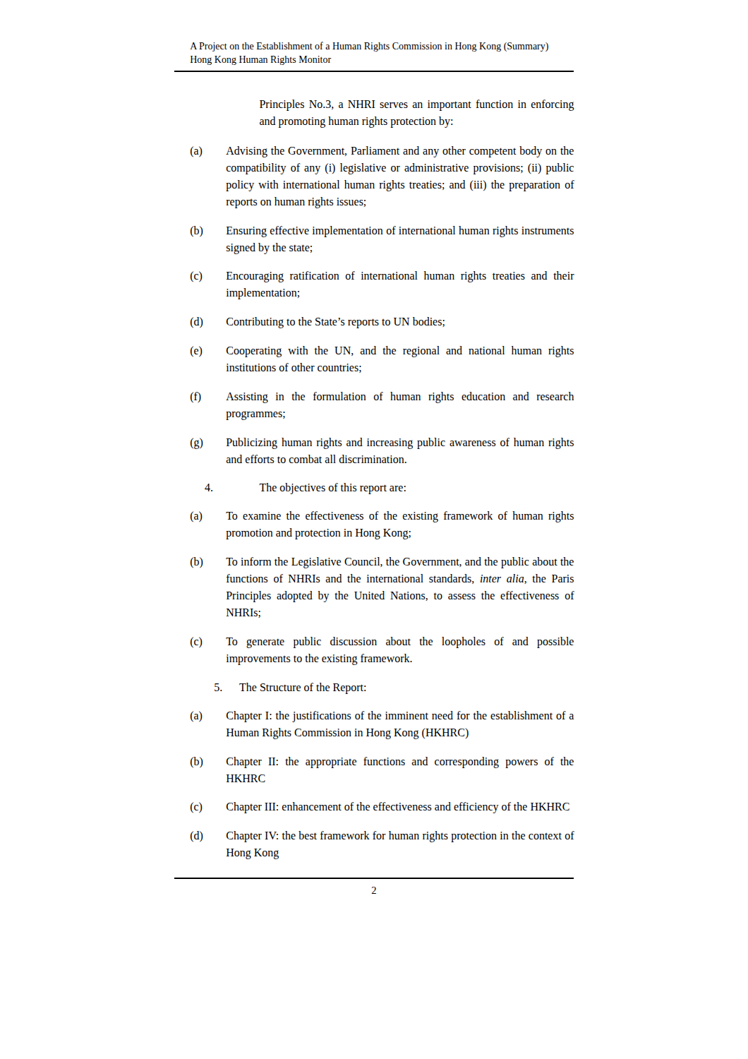A Project on the Establishment of a Human Rights Commission in Hong Kong (Summary) Hong Kong Human Rights Monitor
Principles No.3, a NHRI serves an important function in enforcing and promoting human rights protection by:
(a) Advising the Government, Parliament and any other competent body on the compatibility of any (i) legislative or administrative provisions; (ii) public policy with international human rights treaties; and (iii) the preparation of reports on human rights issues;
(b) Ensuring effective implementation of international human rights instruments signed by the state;
(c) Encouraging ratification of international human rights treaties and their implementation;
(d) Contributing to the State’s reports to UN bodies;
(e) Cooperating with the UN, and the regional and national human rights institutions of other countries;
(f) Assisting in the formulation of human rights education and research programmes;
(g) Publicizing human rights and increasing public awareness of human rights and efforts to combat all discrimination.
4.
The objectives of this report are:
(a) To examine the effectiveness of the existing framework of human rights promotion and protection in Hong Kong;
(b) To inform the Legislative Council, the Government, and the public about the functions of NHRIs and the international standards, inter alia, the Paris Principles adopted by the United Nations, to assess the effectiveness of NHRIs;
(c) To generate public discussion about the loopholes of and possible improvements to the existing framework.
5.
The Structure of the Report:
(a) Chapter I: the justifications of the imminent need for the establishment of a Human Rights Commission in Hong Kong (HKHRC)
(b) Chapter II: the appropriate functions and corresponding powers of the HKHRC
(c) Chapter III: enhancement of the effectiveness and efficiency of the HKHRC
(d) Chapter IV: the best framework for human rights protection in the context of Hong Kong
2